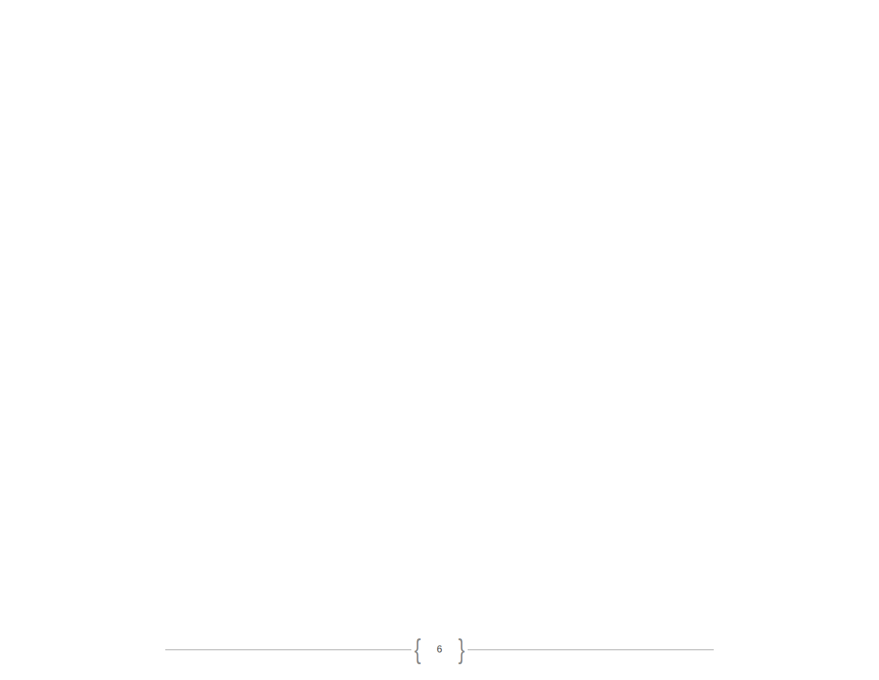{ 6 }